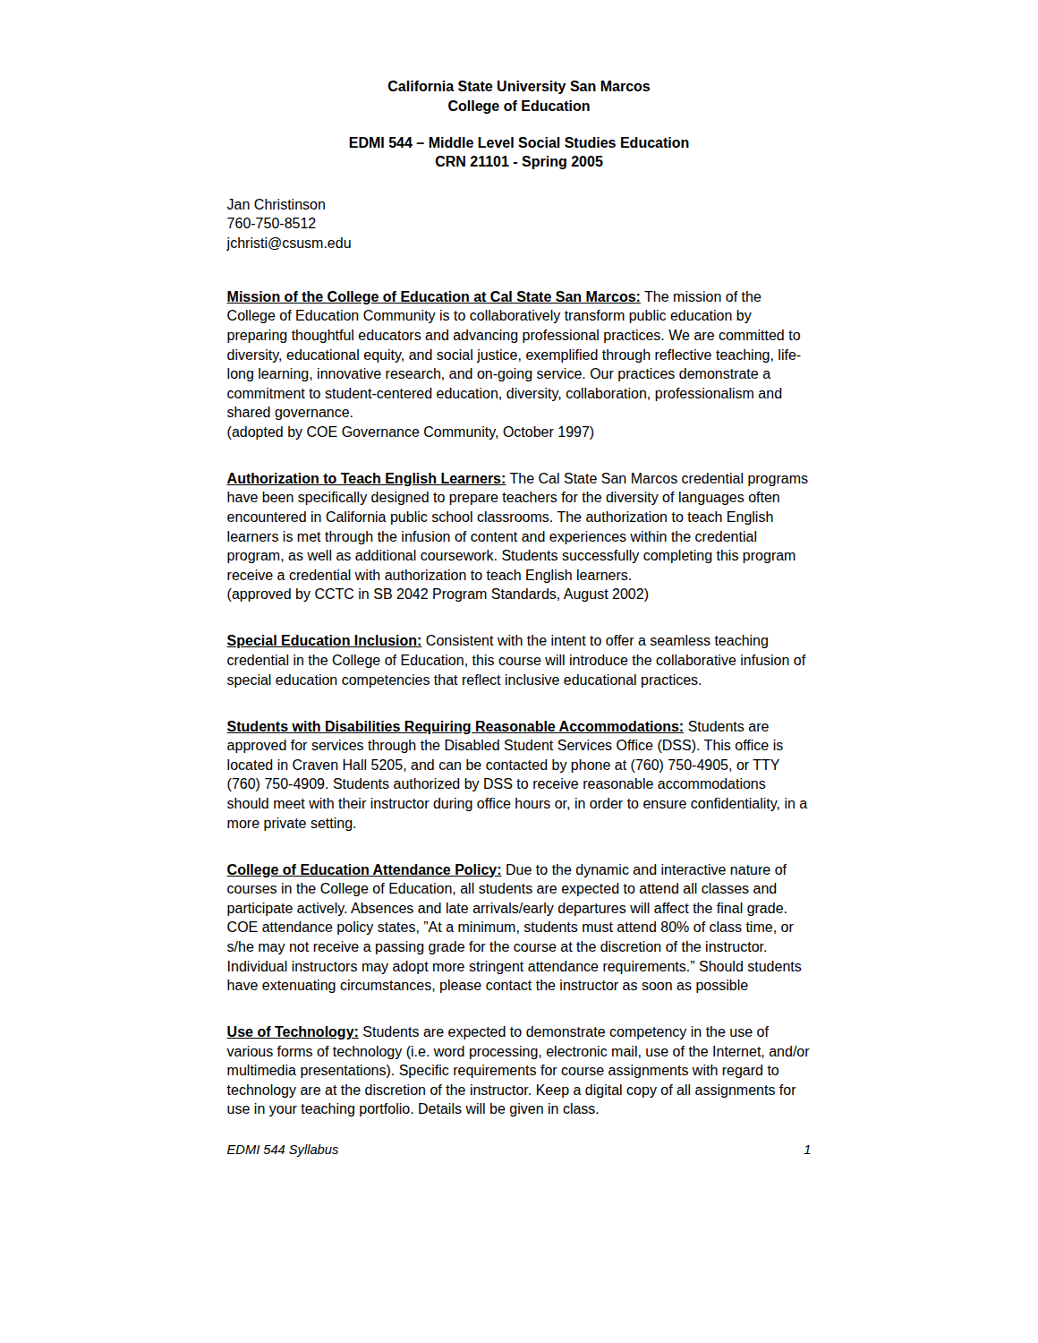California State University San Marcos College of Education EDMI 544 – Middle Level Social Studies Education CRN 21101 - Spring 2005
Jan Christinson
760-750-8512
jchristi@csusm.edu
Mission of the College of Education at Cal State San Marcos: The mission of the College of Education Community is to collaboratively transform public education by preparing thoughtful educators and advancing professional practices. We are committed to diversity, educational equity, and social justice, exemplified through reflective teaching, life-long learning, innovative research, and on-going service. Our practices demonstrate a commitment to student-centered education, diversity, collaboration, professionalism and shared governance.
(adopted by COE Governance Community, October 1997)
Authorization to Teach English Learners: The Cal State San Marcos credential programs have been specifically designed to prepare teachers for the diversity of languages often encountered in California public school classrooms. The authorization to teach English learners is met through the infusion of content and experiences within the credential program, as well as additional coursework. Students successfully completing this program receive a credential with authorization to teach English learners.
(approved by CCTC in SB 2042 Program Standards, August 2002)
Special Education Inclusion: Consistent with the intent to offer a seamless teaching credential in the College of Education, this course will introduce the collaborative infusion of special education competencies that reflect inclusive educational practices.
Students with Disabilities Requiring Reasonable Accommodations: Students are approved for services through the Disabled Student Services Office (DSS). This office is located in Craven Hall 5205, and can be contacted by phone at (760) 750-4905, or TTY (760) 750-4909. Students authorized by DSS to receive reasonable accommodations should meet with their instructor during office hours or, in order to ensure confidentiality, in a more private setting.
College of Education Attendance Policy: Due to the dynamic and interactive nature of courses in the College of Education, all students are expected to attend all classes and participate actively. Absences and late arrivals/early departures will affect the final grade. COE attendance policy states, ”At a minimum, students must attend 80% of class time, or s/he may not receive a passing grade for the course at the discretion of the instructor. Individual instructors may adopt more stringent attendance requirements.” Should students have extenuating circumstances, please contact the instructor as soon as possible
Use of Technology: Students are expected to demonstrate competency in the use of various forms of technology (i.e. word processing, electronic mail, use of the Internet, and/or multimedia presentations). Specific requirements for course assignments with regard to technology are at the discretion of the instructor. Keep a digital copy of all assignments for use in your teaching portfolio. Details will be given in class.
EDMI 544 Syllabus 1